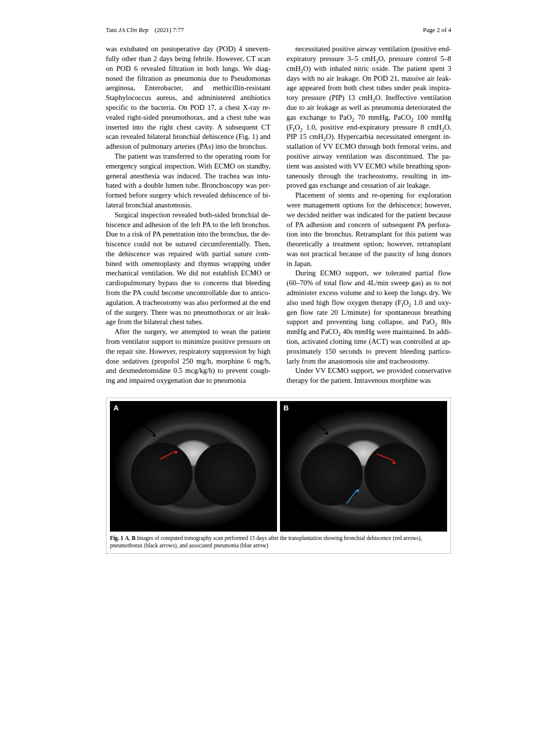Tani JA Clin Rep (2021) 7:77
Page 2 of 4
was extubated on postoperative day (POD) 4 uneventfully other than 2 days being febrile. However, CT scan on POD 6 revealed filtration in both lungs. We diagnosed the filtration as pneumonia due to Pseudomonas aerginosa, Enterobacter, and methicillin-resistant Staphylococcus aureus, and administered antibiotics specific to the bacteria. On POD 17, a chest X-ray revealed right-sided pneumothorax, and a chest tube was inserted into the right chest cavity. A subsequent CT scan revealed bilateral bronchial dehiscence (Fig. 1) and adhesion of pulmonary arteries (PAs) into the bronchus.
The patient was transferred to the operating room for emergency surgical inspection. With ECMO on standby, general anesthesia was induced. The trachea was intubated with a double lumen tube. Bronchoscopy was performed before surgery which revealed dehiscence of bilateral bronchial anastomosis.
Surgical inspection revealed both-sided bronchial dehiscence and adhesion of the left PA to the left bronchus. Due to a risk of PA penetration into the bronchus, the dehiscence could not be sutured circumferentially. Then, the dehiscence was repaired with partial suture combined with omentoplasty and thymus wrapping under mechanical ventilation. We did not establish ECMO or cardiopulmonary bypass due to concerns that bleeding from the PA could become uncontrollable due to anticoagulation. A tracheostomy was also performed at the end of the surgery. There was no pneumothorax or air leakage from the bilateral chest tubes.
After the surgery, we attempted to wean the patient from ventilator support to minimize positive pressure on the repair site. However, respiratory suppression by high dose sedatives (propofol 250 mg/h, morphine 6 mg/h, and dexmedetomidine 0.5 mcg/kg/h) to prevent coughing and impaired oxygenation due to pneumonia
necessitated positive airway ventilation (positive end-expiratory pressure 3–5 cmH2O, pressure control 5–8 cmH2O) with inhaled nitric oxide. The patient spent 3 days with no air leakage. On POD 21, massive air leakage appeared from both chest tubes under peak inspiratory pressure (PIP) 13 cmH2O. Ineffective ventilation due to air leakage as well as pneumonia deteriorated the gas exchange to PaO2 70 mmHg, PaCO2 100 mmHg (FIO2 1.0, positive end-expiratory pressure 8 cmH2O, PIP 15 cmH2O). Hypercarbia necessitated emergent installation of VV ECMO through both femoral veins, and positive airway ventilation was discontinued. The patient was assisted with VV ECMO while breathing spontaneously through the tracheostomy, resulting in improved gas exchange and cessation of air leakage.
Placement of stents and re-opening for exploration were management options for the dehiscence; however, we decided neither was indicated for the patient because of PA adhesion and concern of subsequent PA perforation into the bronchus. Retransplant for this patient was theoretically a treatment option; however, retransplant was not practical because of the paucity of lung donors in Japan.
During ECMO support, we tolerated partial flow (60–70% of total flow and 4L/min sweep gas) as to not administer excess volume and to keep the lungs dry. We also used high flow oxygen therapy (FIO2 1.0 and oxygen flow rate 20 L/minute) for spontaneous breathing support and preventing lung collapse, and PaO2 80s mmHg and PaCO2 40s mmHg were maintained. In addition, activated clotting time (ACT) was controlled at approximately 150 seconds to prevent bleeding particularly from the anastomosis site and tracheostomy.
Under VV ECMO support, we provided conservative therapy for the patient. Intravenous morphine was
A
B
Fig. 1 A, B Images of computed tomography scan performed 15 days after the transplantation showing bronchial dehiscence (red arrows), pneumothorax (black arrows), and associated pneumonia (blue arrow)